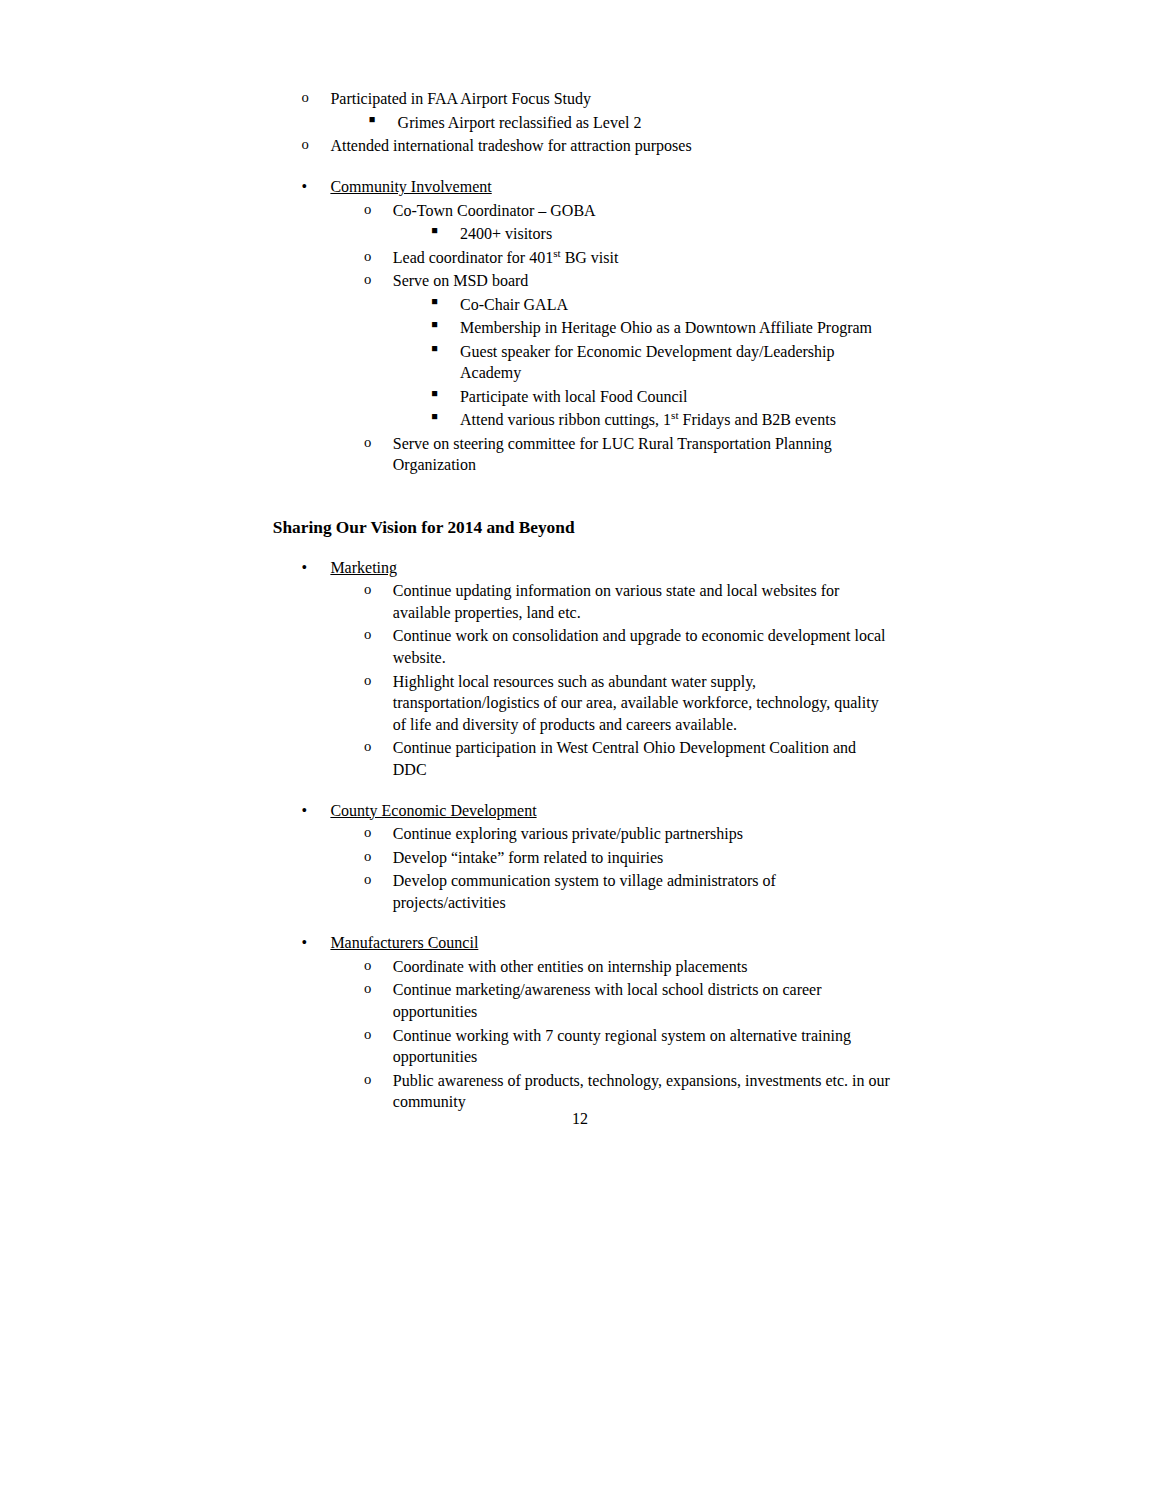o Participated in FAA Airport Focus Study
■Grimes Airport reclassified as Level 2
o Attended international tradeshow for attraction purposes
• Community Involvement
o Co-Town Coordinator – GOBA
■2400+ visitors
o Lead coordinator for 401st BG visit
o Serve on MSD board
■Co-Chair GALA
■Membership in Heritage Ohio as a Downtown Affiliate Program
■Guest speaker for Economic Development day/Leadership Academy
■Participate with local Food Council
■Attend various ribbon cuttings, 1st Fridays and B2B events
o Serve on steering committee for LUC Rural Transportation Planning Organization
Sharing Our Vision for 2014 and Beyond
• Marketing
o Continue updating information on various state and local websites for available properties, land etc.
o Continue work on consolidation and upgrade to economic development local website.
o Highlight local resources such as abundant water supply, transportation/logistics of our area, available workforce, technology, quality of life and diversity of products and careers available.
o Continue participation in West Central Ohio Development Coalition and DDC
• County Economic Development
o Continue exploring various private/public partnerships
o Develop “intake” form related to inquiries
o Develop communication system to village administrators of projects/activities
• Manufacturers Council
o Coordinate with other entities on internship placements
o Continue marketing/awareness with local school districts on career opportunities
o Continue working with 7 county regional system on alternative training opportunities
o Public awareness of products, technology, expansions, investments etc. in our community
12